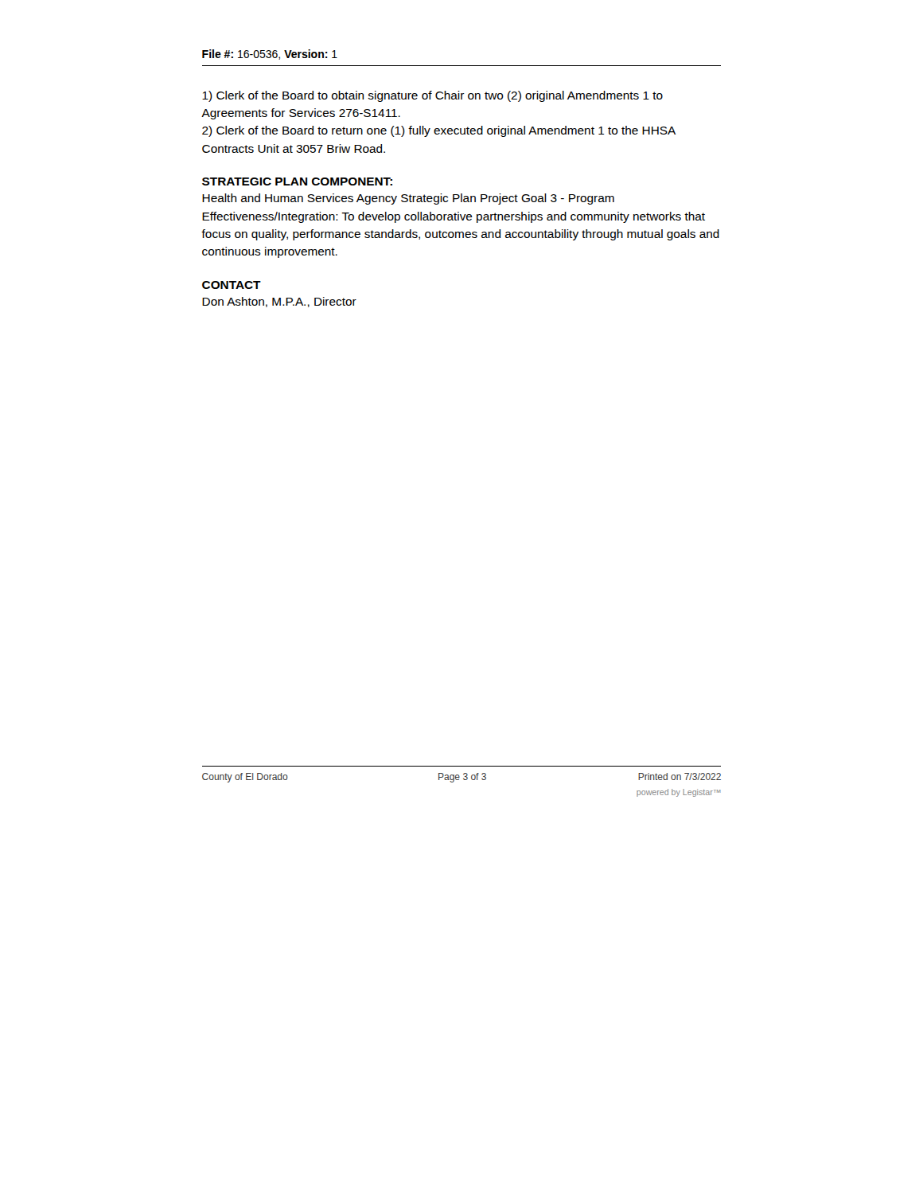File #: 16-0536, Version: 1
1) Clerk of the Board to obtain signature of Chair on two (2) original Amendments 1 to Agreements for Services 276-S1411.
2) Clerk of the Board to return one (1) fully executed original Amendment 1 to the HHSA Contracts Unit at 3057 Briw Road.
STRATEGIC PLAN COMPONENT:
Health and Human Services Agency Strategic Plan Project Goal 3 - Program Effectiveness/Integration: To develop collaborative partnerships and community networks that focus on quality, performance standards, outcomes and accountability through mutual goals and continuous improvement.
CONTACT
Don Ashton, M.P.A., Director
County of El Dorado
Page 3 of 3
Printed on 7/3/2022 powered by Legistar™